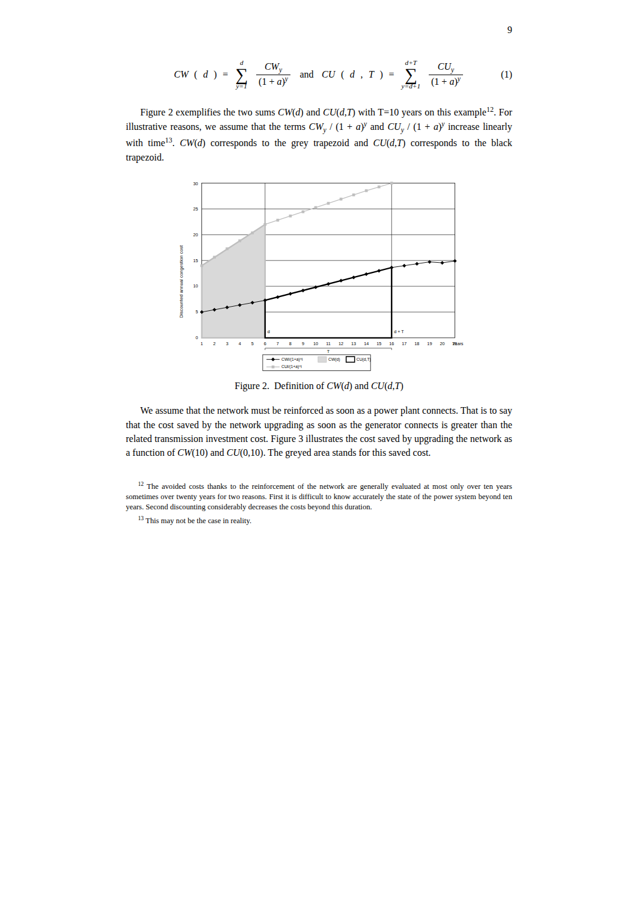9
CW(d) = d ∑ y=1 CWy (1 + a)y and CU(d, T) = d+T ∑ y=d+1 CUy (1 + a)y (1)
Figure 2 exemplifies the two sums CW(d) and CU(d,T) with T=10 years on this example12. For illustrative reasons, we assume that the terms CWy / (1 + a)y and CUy / (1 + a)y increase linearly with time13. CW(d) corresponds to the grey trapezoid and CU(d,T) corresponds to the black trapezoid.
0 5 10 15 20 25 30 Discounted annual congestion cost d d + T 1 2 3 4 5 6 7 8 9 10 11 12 13 14 15 16 17 18 19 20 21 T Years CWi/(1+a)^i CUi/(1+a)^i CW(d) CU(d,T)
Figure 2. Definition of CW(d) and CU(d,T)
We assume that the network must be reinforced as soon as a power plant connects. That is to say that the cost saved by the network upgrading as soon as the generator connects is greater than the related transmission investment cost. Figure 3 illustrates the cost saved by upgrading the network as a function of CW(10) and CU(0,10). The greyed area stands for this saved cost.
12 The avoided costs thanks to the reinforcement of the network are generally evaluated at most only over ten years sometimes over twenty years for two reasons. First it is difficult to know accurately the state of the power system beyond ten years. Second discounting considerably decreases the costs beyond this duration.
13 This may not be the case in reality.